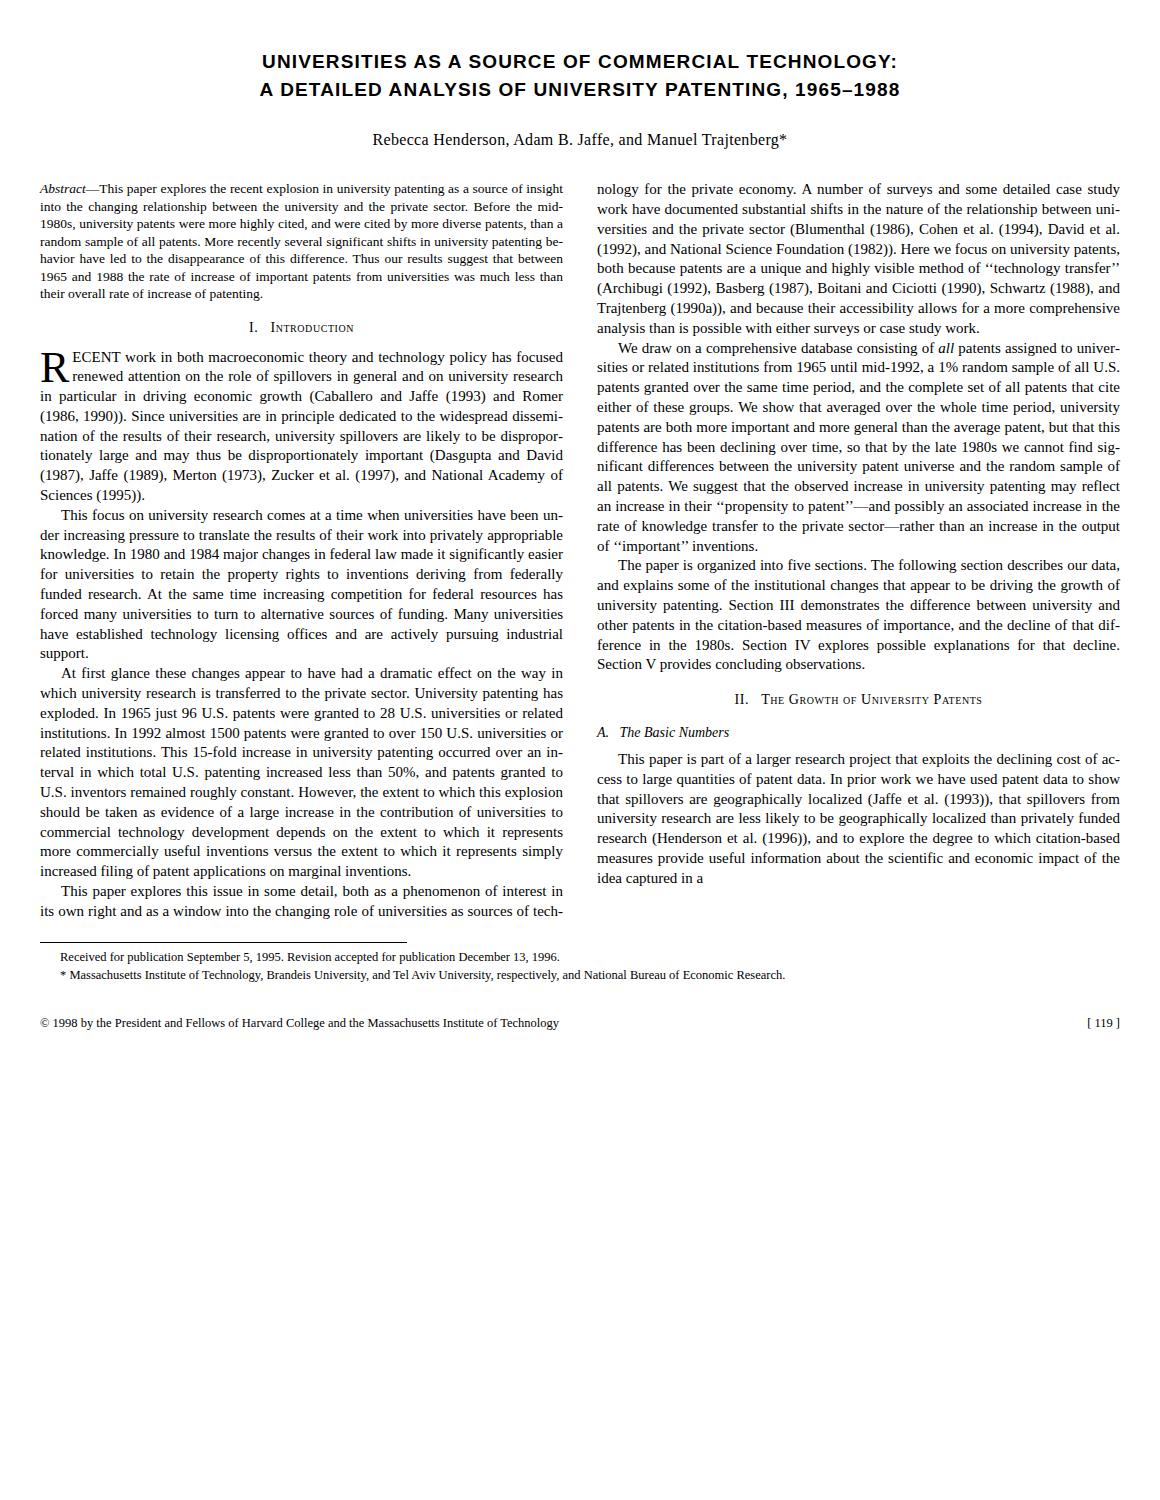Universities as a Source of Commercial Technology:
A Detailed Analysis of University Patenting, 1965–1988
Rebecca Henderson, Adam B. Jaffe, and Manuel Trajtenberg*
Abstract—This paper explores the recent explosion in university patenting as a source of insight into the changing relationship between the university and the private sector. Before the mid-1980s, university patents were more highly cited, and were cited by more diverse patents, than a random sample of all patents. More recently several significant shifts in university patenting behavior have led to the disappearance of this difference. Thus our results suggest that between 1965 and 1988 the rate of increase of important patents from universities was much less than their overall rate of increase of patenting.
I. Introduction
RECENT work in both macroeconomic theory and technology policy has focused renewed attention on the role of spillovers in general and on university research in particular in driving economic growth (Caballero and Jaffe (1993) and Romer (1986, 1990)). Since universities are in principle dedicated to the widespread dissemination of the results of their research, university spillovers are likely to be disproportionately large and may thus be disproportionately important (Dasgupta and David (1987), Jaffe (1989), Merton (1973), Zucker et al. (1997), and National Academy of Sciences (1995)).
This focus on university research comes at a time when universities have been under increasing pressure to translate the results of their work into privately appropriable knowledge. In 1980 and 1984 major changes in federal law made it significantly easier for universities to retain the property rights to inventions deriving from federally funded research. At the same time increasing competition for federal resources has forced many universities to turn to alternative sources of funding. Many universities have established technology licensing offices and are actively pursuing industrial support.
At first glance these changes appear to have had a dramatic effect on the way in which university research is transferred to the private sector. University patenting has exploded. In 1965 just 96 U.S. patents were granted to 28 U.S. universities or related institutions. In 1992 almost 1500 patents were granted to over 150 U.S. universities or related institutions. This 15-fold increase in university patenting occurred over an interval in which total U.S. patenting increased less than 50%, and patents granted to U.S. inventors remained roughly constant. However, the extent to which this explosion should be taken as evidence of a large increase in the contribution of universities to commercial technology development depends on the extent to which it represents more commercially useful inventions versus the extent to which it represents simply increased filing of patent applications on marginal inventions.
This paper explores this issue in some detail, both as a phenomenon of interest in its own right and as a window into the changing role of universities as sources of technology for the private economy. A number of surveys and some detailed case study work have documented substantial shifts in the nature of the relationship between universities and the private sector (Blumenthal (1986), Cohen et al. (1994), David et al. (1992), and National Science Foundation (1982)). Here we focus on university patents, both because patents are a unique and highly visible method of ‘‘technology transfer’’ (Archibugi (1992), Basberg (1987), Boitani and Ciciotti (1990), Schwartz (1988), and Trajtenberg (1990a)), and because their accessibility allows for a more comprehensive analysis than is possible with either surveys or case study work.
We draw on a comprehensive database consisting of all patents assigned to universities or related institutions from 1965 until mid-1992, a 1% random sample of all U.S. patents granted over the same time period, and the complete set of all patents that cite either of these groups. We show that averaged over the whole time period, university patents are both more important and more general than the average patent, but that this difference has been declining over time, so that by the late 1980s we cannot find significant differences between the university patent universe and the random sample of all patents. We suggest that the observed increase in university patenting may reflect an increase in their ‘‘propensity to patent’’—and possibly an associated increase in the rate of knowledge transfer to the private sector—rather than an increase in the output of ‘‘important’’ inventions.
The paper is organized into five sections. The following section describes our data, and explains some of the institutional changes that appear to be driving the growth of university patenting. Section III demonstrates the difference between university and other patents in the citation-based measures of importance, and the decline of that difference in the 1980s. Section IV explores possible explanations for that decline. Section V provides concluding observations.
II. The Growth of University Patents
A. The Basic Numbers
This paper is part of a larger research project that exploits the declining cost of access to large quantities of patent data. In prior work we have used patent data to show that spillovers are geographically localized (Jaffe et al. (1993)), that spillovers from university research are less likely to be geographically localized than privately funded research (Henderson et al. (1996)), and to explore the degree to which citation-based measures provide useful information about the scientific and economic impact of the idea captured in a
Received for publication September 5, 1995. Revision accepted for publication December 13, 1996.
* Massachusetts Institute of Technology, Brandeis University, and Tel Aviv University, respectively, and National Bureau of Economic Research.
© 1998 by the President and Fellows of Harvard College and the Massachusetts Institute of Technology
[ 119 ]